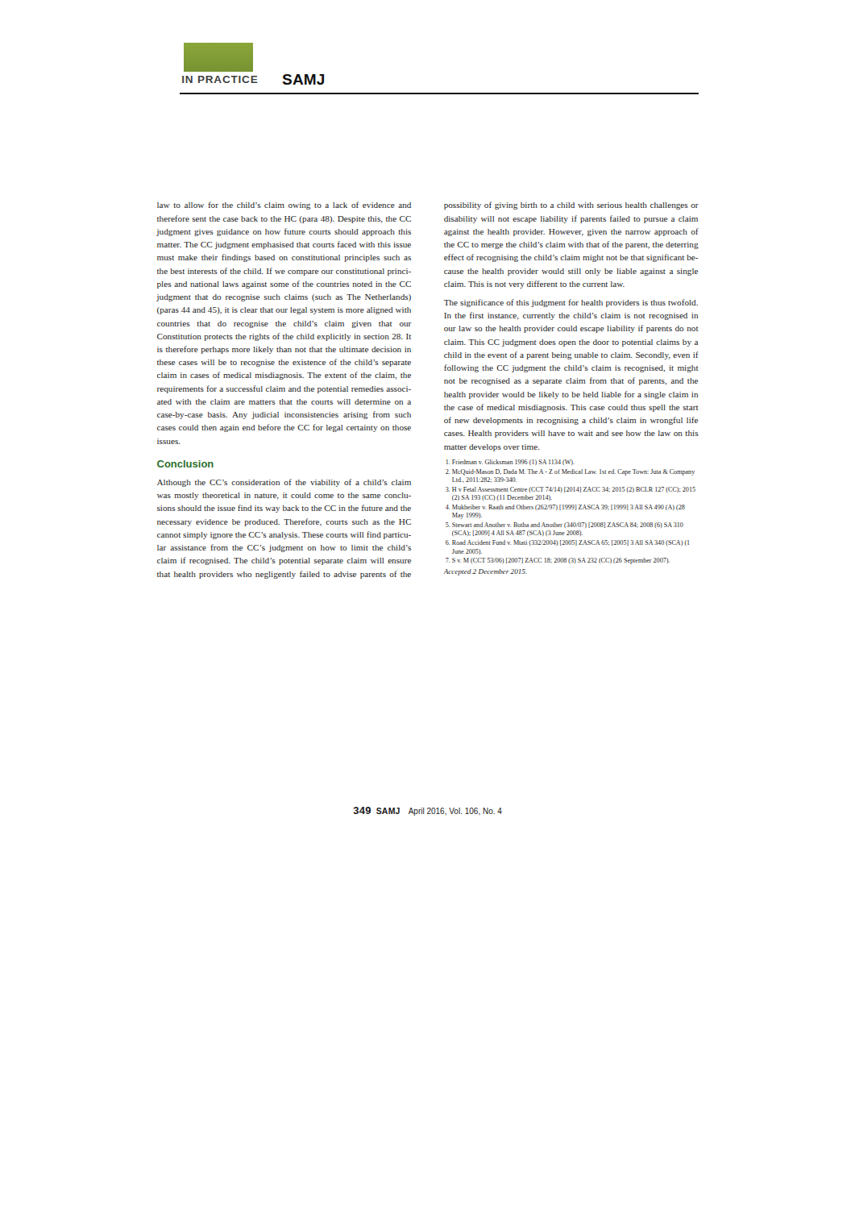IN PRACTICE
SAMJ
law to allow for the child’s claim owing to a lack of evidence and therefore sent the case back to the HC (para 48). Despite this, the CC judgment gives guidance on how future courts should approach this matter. The CC judgment emphasised that courts faced with this issue must make their findings based on constitutional principles such as the best interests of the child. If we compare our constitutional principles and national laws against some of the countries noted in the CC judgment that do recognise such claims (such as The Netherlands) (paras 44 and 45), it is clear that our legal system is more aligned with countries that do recognise the child’s claim given that our Constitution protects the rights of the child explicitly in section 28. It is therefore perhaps more likely than not that the ultimate decision in these cases will be to recognise the existence of the child’s separate claim in cases of medical misdiagnosis. The extent of the claim, the requirements for a successful claim and the potential remedies associated with the claim are matters that the courts will determine on a case-by-case basis. Any judicial inconsistencies arising from such cases could then again end before the CC for legal certainty on those issues.
Conclusion
Although the CC’s consideration of the viability of a child’s claim was mostly theoretical in nature, it could come to the same conclusions should the issue find its way back to the CC in the future and the necessary evidence be produced. Therefore, courts such as the HC cannot simply ignore the CC’s analysis. These courts will find particular assistance from the CC’s judgment on how to limit the child’s claim if recognised. The child’s potential separate claim will ensure that health providers who negligently failed to advise parents of the possibility of giving birth to a child with serious health challenges or disability will not escape liability if parents failed to pursue a claim against the health provider. However, given the narrow approach of the CC to merge the child’s claim with that of the parent, the deterring effect of recognising the child’s claim might not be that significant because the health provider would still only be liable against a single claim. This is not very different to the current law.
The significance of this judgment for health providers is thus twofold. In the first instance, currently the child’s claim is not recognised in our law so the health provider could escape liability if parents do not claim. This CC judgment does open the door to potential claims by a child in the event of a parent being unable to claim. Secondly, even if following the CC judgment the child’s claim is recognised, it might not be recognised as a separate claim from that of parents, and the health provider would be likely to be held liable for a single claim in the case of medical misdiagnosis. This case could thus spell the start of new developments in recognising a child’s claim in wrongful life cases. Health providers will have to wait and see how the law on this matter develops over time.
Friedman v. Glicksman 1996 (1) SA 1134 (W).
McQuid-Mason D, Dada M. The A - Z of Medical Law. 1st ed. Cape Town: Juta & Company Ltd., 2011:282; 339-340.
H v Fetal Assessment Centre (CCT 74/14) [2014] ZACC 34; 2015 (2) BCLR 127 (CC); 2015 (2) SA 193 (CC) (11 December 2014).
Mukheiber v. Raath and Others (262/97) [1999] ZASCA 39; [1999] 3 All SA 490 (A) (28 May 1999).
Stewart and Another v. Botha and Another (340/07) [2008] ZASCA 84; 2008 (6) SA 310 (SCA); [2009] 4 All SA 487 (SCA) (3 June 2008).
Road Accident Fund v. Mtati (332/2004) [2005] ZASCA 65; [2005] 3 All SA 340 (SCA) (1 June 2005).
S v. M (CCT 53/06) [2007] ZACC 18; 2008 (3) SA 232 (CC) (26 September 2007).
Accepted 2 December 2015.
349 SAMJ April 2016, Vol. 106, No. 4